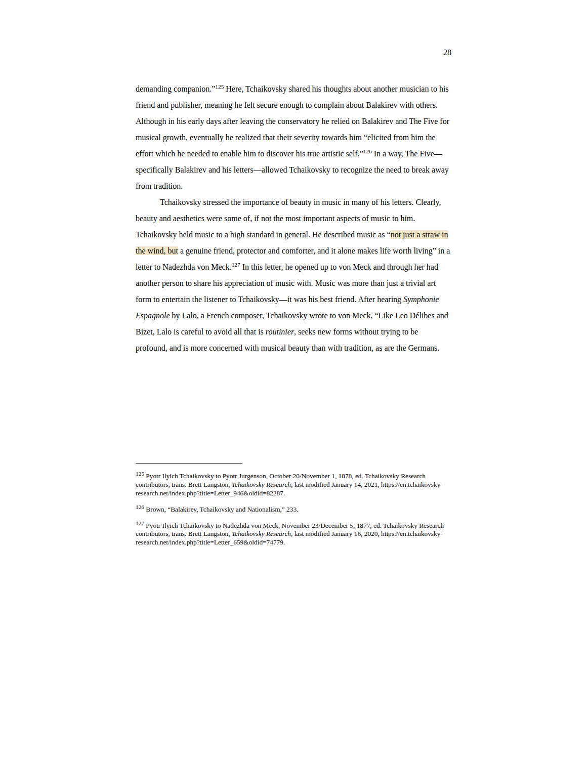28
demanding companion.”125 Here, Tchaikovsky shared his thoughts about another musician to his friend and publisher, meaning he felt secure enough to complain about Balakirev with others. Although in his early days after leaving the conservatory he relied on Balakirev and The Five for musical growth, eventually he realized that their severity towards him “elicited from him the effort which he needed to enable him to discover his true artistic self.”126 In a way, The Five—specifically Balakirev and his letters—allowed Tchaikovsky to recognize the need to break away from tradition.
Tchaikovsky stressed the importance of beauty in music in many of his letters. Clearly, beauty and aesthetics were some of, if not the most important aspects of music to him. Tchaikovsky held music to a high standard in general. He described music as “not just a straw in the wind, but a genuine friend, protector and comforter, and it alone makes life worth living” in a letter to Nadezhda von Meck.127 In this letter, he opened up to von Meck and through her had another person to share his appreciation of music with. Music was more than just a trivial art form to entertain the listener to Tchaikovsky—it was his best friend. After hearing Symphonie Espagnole by Lalo, a French composer, Tchaikovsky wrote to von Meck, “Like Leo Délibes and Bizet, Lalo is careful to avoid all that is routinier, seeks new forms without trying to be profound, and is more concerned with musical beauty than with tradition, as are the Germans.
125 Pyotr Ilyich Tchaikovsky to Pyotr Jurgenson, October 20/November 1, 1878, ed. Tchaikovsky Research contributors, trans. Brett Langston, Tchaikovsky Research, last modified January 14, 2021, https://en.tchaikovsky-research.net/index.php?title=Letter_946&oldid=82287.
126 Brown, “Balakirev, Tchaikovsky and Nationalism,” 233.
127 Pyotr Ilyich Tchaikovsky to Nadezhda von Meck, November 23/December 5, 1877, ed. Tchaikovsky Research contributors, trans. Brett Langston, Tchaikovsky Research, last modified January 16, 2020, https://en.tchaikovsky-research.net/index.php?title=Letter_659&oldid=74779.